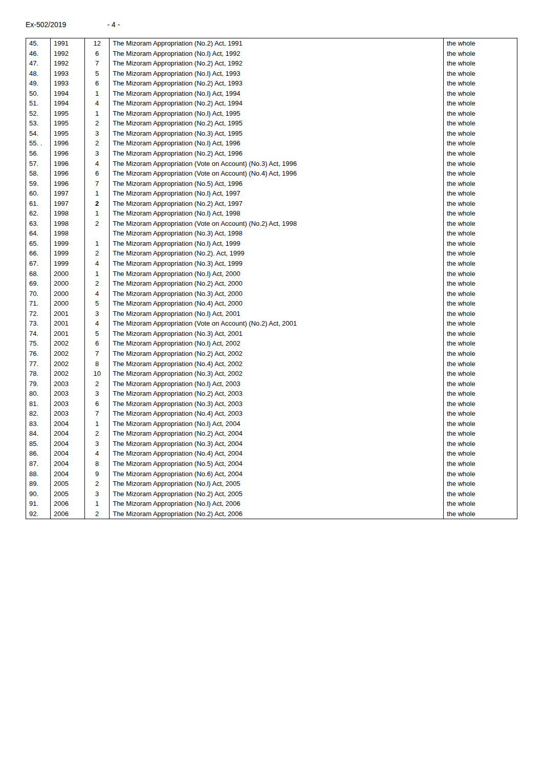Ex-502/2019 - 4 -
| 45. | 1991 | 12 | The Mizoram Appropriation (No.2) Act, 1991 | the whole |
| 46. | 1992 | 6 | The Mizoram Appropriation (No.l) Act, 1992 | the whole |
| 47. | 1992 | 7 | The Mizoram Appropriation (No.2) Act, 1992 | the whole |
| 48. | 1993 | 5 | The Mizoram Appropriation (No.l) Act, 1993 | the whole |
| 49. | 1993 | 6 | The Mizoram Appropriation (No.2) Act, 1993 | the whole |
| 50. | 1994 | 1 | The Mizoram Appropriation (No.l) Act, 1994 | the whole |
| 51. | 1994 | 4 | The Mizoram Appropriation (No.2) Act, 1994 | the whole |
| 52. | 1995 | 1 | The Mizoram Appropriation (No.l) Act, 1995 | the whole |
| 53. | 1995 | 2 | The Mizoram Appropriation (No.2) Act, 1995 | the whole |
| 54. | 1995 | 3 | The Mizoram Appropriation (No.3) Act, 1995 | the whole |
| 55. . | 1996 | 2 | The Mizoram Appropriation (No.l) Act, 1996 | the whole |
| 56. | 1996 | 3 | The Mizoram Appropriation (No.2) Act, 1996 | the whole |
| 57. | 1996 | 4 | The Mizoram Appropriation (Vote on Account) (No.3) Act, 1996 | the whole |
| 58. | 1996 | 6 | The Mizoram Appropriation (Vote on Account) (No.4) Act, 1996 | the whole |
| 59. | 1996 | 7 | The Mizoram Appropriation (No.5) Act, 1996 | the whole |
| 60. | 1997 | 1 | The Mizoram Appropriation (No.l) Act, 1997 | the whole |
| 61. | 1997 | 2 | The Mizoram Appropriation (No.2) Act, 1997 | the whole |
| 62. | 1998 | 1 | The Mizoram Appropriation (No.l) Act, 1998 | the whole |
| 63. | 1998 | 2 | The Mizoram Appropriation (Vote on Account) (No.2) Act, 1998 | the whole |
| 64. | 1998 | | The Mizoram Appropriation (No.3) Act, 1998 | the whole |
| 65. | 1999 | 1 | The Mizoram Appropriation (No.l) Act, 1999 | the whole |
| 66. | 1999 | 2 | The Mizoram Appropriation (No.2). Act, 1999 | the whole |
| 67. | 1999 | 4 | The Mizoram Appropriation (No.3) Act, 1999 | the whole |
| 68. | 2000 | 1 | The Mizoram Appropriation (No.l) Act, 2000 | the whole |
| 69. | 2000 | 2 | The Mizoram Appropriation (No.2) Act, 2000 | the whole |
| 70. | 2000 | 4 | The Mizoram Appropriation (No.3) Act, 2000 | the whole |
| 71. | 2000 | 5 | The Mizoram Appropriation (No.4) Act, 2000 | the whole |
| 72. | 2001 | 3 | The Mizoram Appropriation (No.l) Act, 2001 | the whole |
| 73. | 2001 | 4 | The Mizoram Appropriation (Vote on Account) (No.2) Act, 2001 | the whole |
| 74. | 2001 | 5 | The Mizoram Appropriation (No.3) Act, 2001 | the whole |
| 75. | 2002 | 6 | The Mizoram Appropriation (No.l) Act, 2002 | the whole |
| 76. | 2002 | 7 | The Mizoram Appropriation (No.2) Act, 2002 | the whole |
| 77. | 2002 | 8 | The Mizoram Appropriation (No.4) Act, 2002 | the whole |
| 78. | 2002 | 10 | The Mizoram Appropriation (No.3) Act, 2002 | the whole |
| 79. | 2003 | 2 | The Mizoram Appropriation (No.l) Act, 2003 | the whole |
| 80. | 2003 | 3 | The Mizoram Appropriation (No.2) Act, 2003 | the whole |
| 81. | 2003 | 6 | The Mizoram Appropriation (No.3) Act, 2003 | the whole |
| 82. | 2003 | 7 | The Mizoram Appropriation (No.4) Act, 2003 | the whole |
| 83. | 2004 | 1 | The Mizoram Appropriation (No.l) Act, 2004 | the whole |
| 84. | 2004 | 2 | The Mizoram Appropriation (No.2) Act, 2004 | the whole |
| 85. | 2004 | 3 | The Mizoram Appropriation (No.3) Act, 2004 | the whole |
| 86. | 2004 | 4 | The Mizoram Appropriation (No.4) Act, 2004 | the whole |
| 87. | 2004 | 8 | The Mizoram Appropriation (No.5) Act, 2004 | the whole |
| 88. | 2004 | 9 | The Mizoram Appropriation (No.6) Act, 2004 | the whole |
| 89. | 2005 | 2 | The Mizoram Appropriation (No.l) Act, 2005 | the whole |
| 90. | 2005 | 3 | The Mizoram Appropriation (No.2) Act, 2005 | the whole |
| 91. | 2006 | 1 | The Mizoram Appropriation (No.l) Act, 2006 | the whole |
| 92. | 2006 | 2 | The Mizoram Appropriation (No.2) Act, 2006 | the whole |